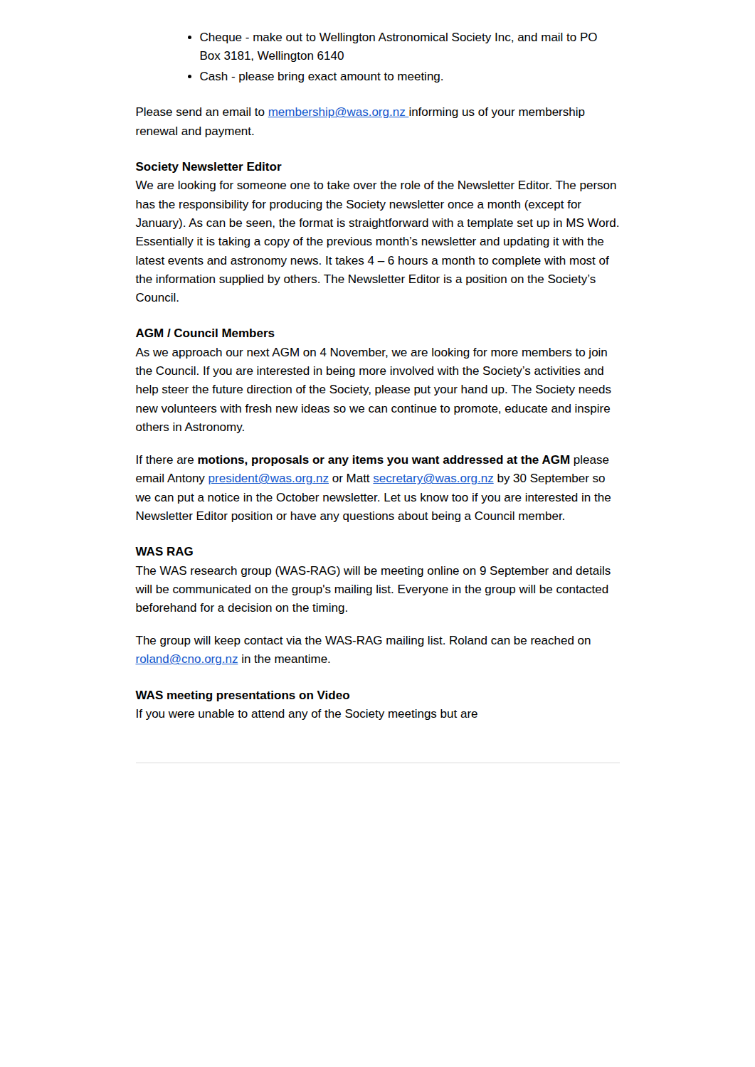Cheque - make out to Wellington Astronomical Society Inc, and mail to PO Box 3181, Wellington 6140
Cash - please bring exact amount to meeting.
Please send an email to membership@was.org.nz informing us of your membership renewal and payment.
Society Newsletter Editor
We are looking for someone one to take over the role of the Newsletter Editor. The person has the responsibility for producing the Society newsletter once a month (except for January). As can be seen, the format is straightforward with a template set up in MS Word. Essentially it is taking a copy of the previous month’s newsletter and updating it with the latest events and astronomy news. It takes 4 – 6 hours a month to complete with most of the information supplied by others. The Newsletter Editor is a position on the Society’s Council.
AGM / Council Members
As we approach our next AGM on 4 November, we are looking for more members to join the Council. If you are interested in being more involved with the Society’s activities and help steer the future direction of the Society, please put your hand up. The Society needs new volunteers with fresh new ideas so we can continue to promote, educate and inspire others in Astronomy.
If there are motions, proposals or any items you want addressed at the AGM please email Antony president@was.org.nz or Matt secretary@was.org.nz by 30 September so we can put a notice in the October newsletter. Let us know too if you are interested in the Newsletter Editor position or have any questions about being a Council member.
WAS RAG
The WAS research group (WAS-RAG) will be meeting online on 9 September and details will be communicated on the group's mailing list. Everyone in the group will be contacted beforehand for a decision on the timing.
The group will keep contact via the WAS-RAG mailing list. Roland can be reached on roland@cno.org.nz in the meantime.
WAS meeting presentations on Video
If you were unable to attend any of the Society meetings but are